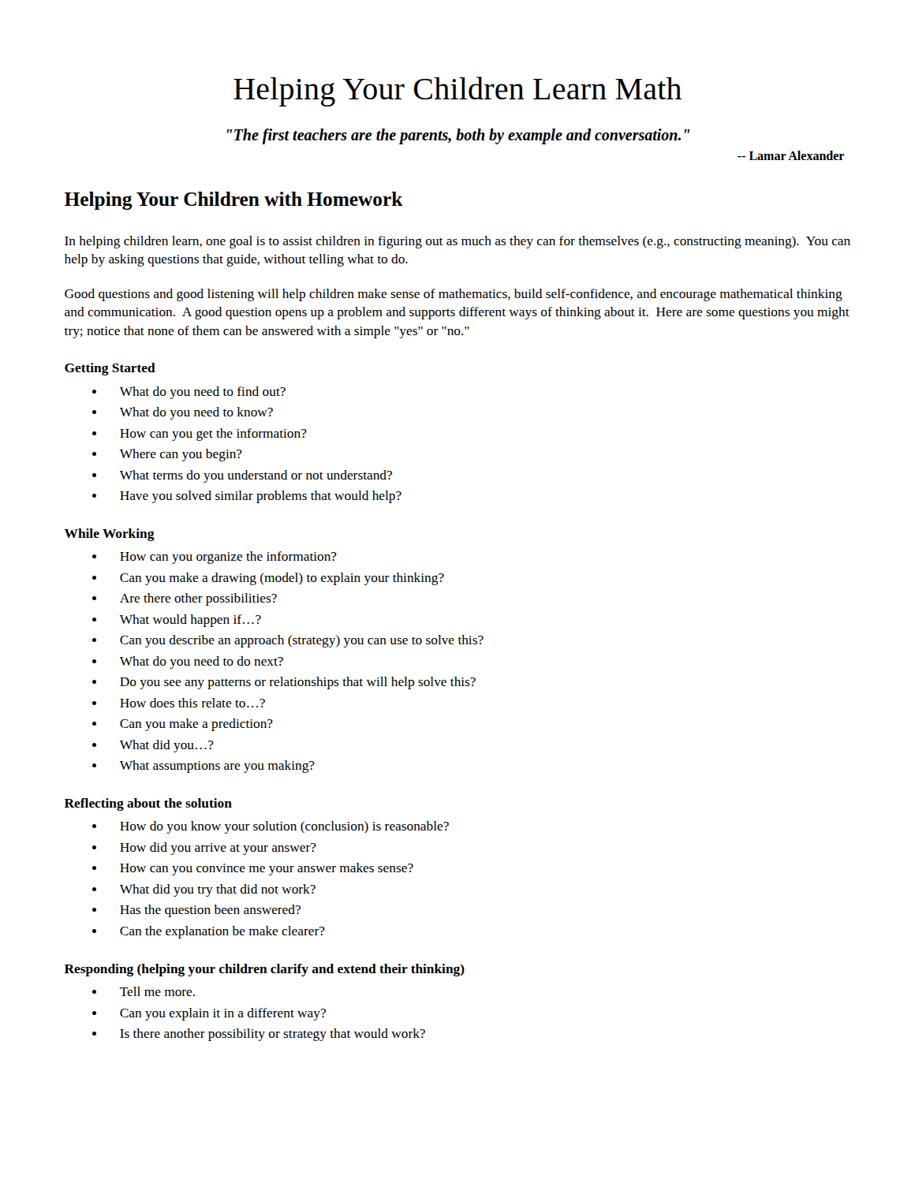Helping Your Children Learn Math
"The first teachers are the parents, both by example and conversation."
-- Lamar Alexander
Helping Your Children with Homework
In helping children learn, one goal is to assist children in figuring out as much as they can for themselves (e.g., constructing meaning). You can help by asking questions that guide, without telling what to do.
Good questions and good listening will help children make sense of mathematics, build self-confidence, and encourage mathematical thinking and communication. A good question opens up a problem and supports different ways of thinking about it. Here are some questions you might try; notice that none of them can be answered with a simple "yes" or "no."
Getting Started
What do you need to find out?
What do you need to know?
How can you get the information?
Where can you begin?
What terms do you understand or not understand?
Have you solved similar problems that would help?
While Working
How can you organize the information?
Can you make a drawing (model) to explain your thinking?
Are there other possibilities?
What would happen if…?
Can you describe an approach (strategy) you can use to solve this?
What do you need to do next?
Do you see any patterns or relationships that will help solve this?
How does this relate to…?
Can you make a prediction?
What did you…?
What assumptions are you making?
Reflecting about the solution
How do you know your solution (conclusion) is reasonable?
How did you arrive at your answer?
How can you convince me your answer makes sense?
What did you try that did not work?
Has the question been answered?
Can the explanation be make clearer?
Responding (helping your children clarify and extend their thinking)
Tell me more.
Can you explain it in a different way?
Is there another possibility or strategy that would work?